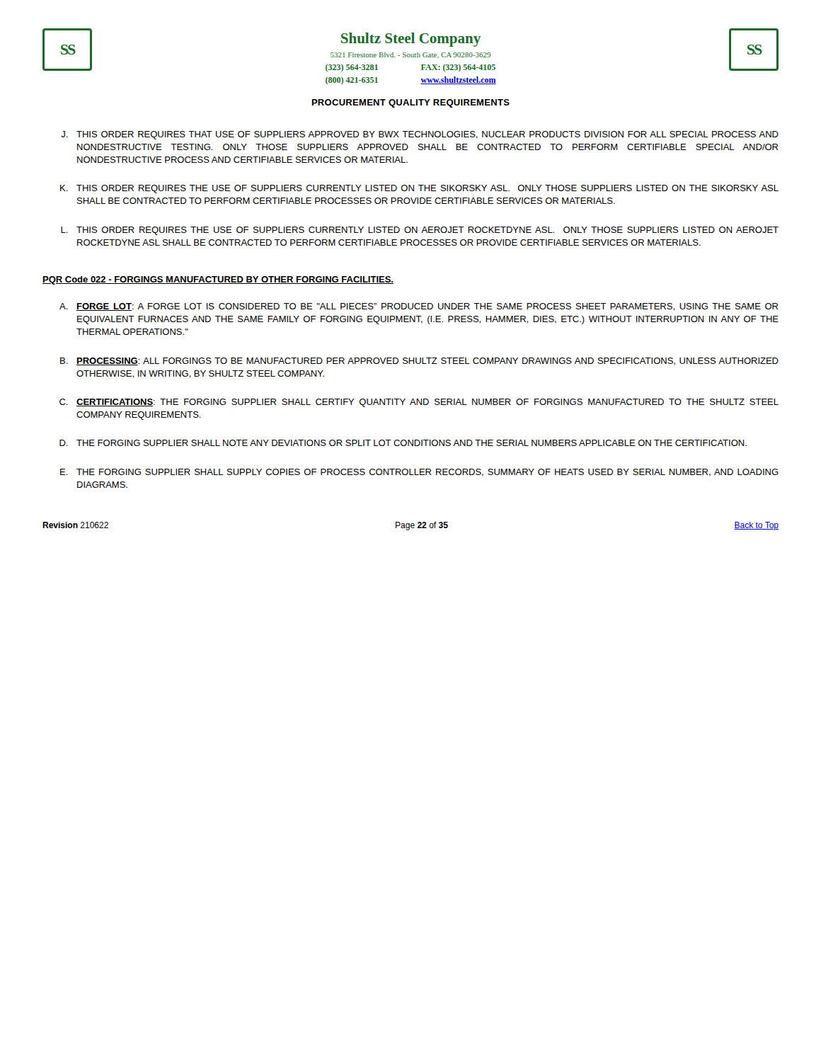SS
Shultz Steel Company
5321 Firestone Blvd. - South Gate, CA 90280-3629
(323) 564-3281 FAX: (323) 564-4105
(800) 421-6351 www.shultzsteel.com
SS
PROCUREMENT QUALITY REQUIREMENTS
THIS ORDER REQUIRES THAT USE OF SUPPLIERS APPROVED BY BWX TECHNOLOGIES, NUCLEAR PRODUCTS DIVISION FOR ALL SPECIAL PROCESS AND NONDESTRUCTIVE TESTING. ONLY THOSE SUPPLIERS APPROVED SHALL BE CONTRACTED TO PERFORM CERTIFIABLE SPECIAL AND/OR NONDESTRUCTIVE PROCESS AND CERTIFIABLE SERVICES OR MATERIAL.
THIS ORDER REQUIRES THE USE OF SUPPLIERS CURRENTLY LISTED ON THE SIKORSKY ASL. ONLY THOSE SUPPLIERS LISTED ON THE SIKORSKY ASL SHALL BE CONTRACTED TO PERFORM CERTIFIABLE PROCESSES OR PROVIDE CERTIFIABLE SERVICES OR MATERIALS.
THIS ORDER REQUIRES THE USE OF SUPPLIERS CURRENTLY LISTED ON AEROJET ROCKETDYNE ASL. ONLY THOSE SUPPLIERS LISTED ON AEROJET ROCKETDYNE ASL SHALL BE CONTRACTED TO PERFORM CERTIFIABLE PROCESSES OR PROVIDE CERTIFIABLE SERVICES OR MATERIALS.
PQR Code 022 - FORGINGS MANUFACTURED BY OTHER FORGING FACILITIES.
FORGE LOT: A FORGE LOT IS CONSIDERED TO BE "ALL PIECES” PRODUCED UNDER THE SAME PROCESS SHEET PARAMETERS, USING THE SAME OR EQUIVALENT FURNACES AND THE SAME FAMILY OF FORGING EQUIPMENT, (I.E. PRESS, HAMMER, DIES, ETC.) WITHOUT INTERRUPTION IN ANY OF THE THERMAL OPERATIONS."
PROCESSING: ALL FORGINGS TO BE MANUFACTURED PER APPROVED SHULTZ STEEL COMPANY DRAWINGS AND SPECIFICATIONS, UNLESS AUTHORIZED OTHERWISE, IN WRITING, BY SHULTZ STEEL COMPANY.
CERTIFICATIONS: THE FORGING SUPPLIER SHALL CERTIFY QUANTITY AND SERIAL NUMBER OF FORGINGS MANUFACTURED TO THE SHULTZ STEEL COMPANY REQUIREMENTS.
THE FORGING SUPPLIER SHALL NOTE ANY DEVIATIONS OR SPLIT LOT CONDITIONS AND THE SERIAL NUMBERS APPLICABLE ON THE CERTIFICATION.
THE FORGING SUPPLIER SHALL SUPPLY COPIES OF PROCESS CONTROLLER RECORDS, SUMMARY OF HEATS USED BY SERIAL NUMBER, AND LOADING DIAGRAMS.
Revision 210622
Page 22 of 35
Back to Top